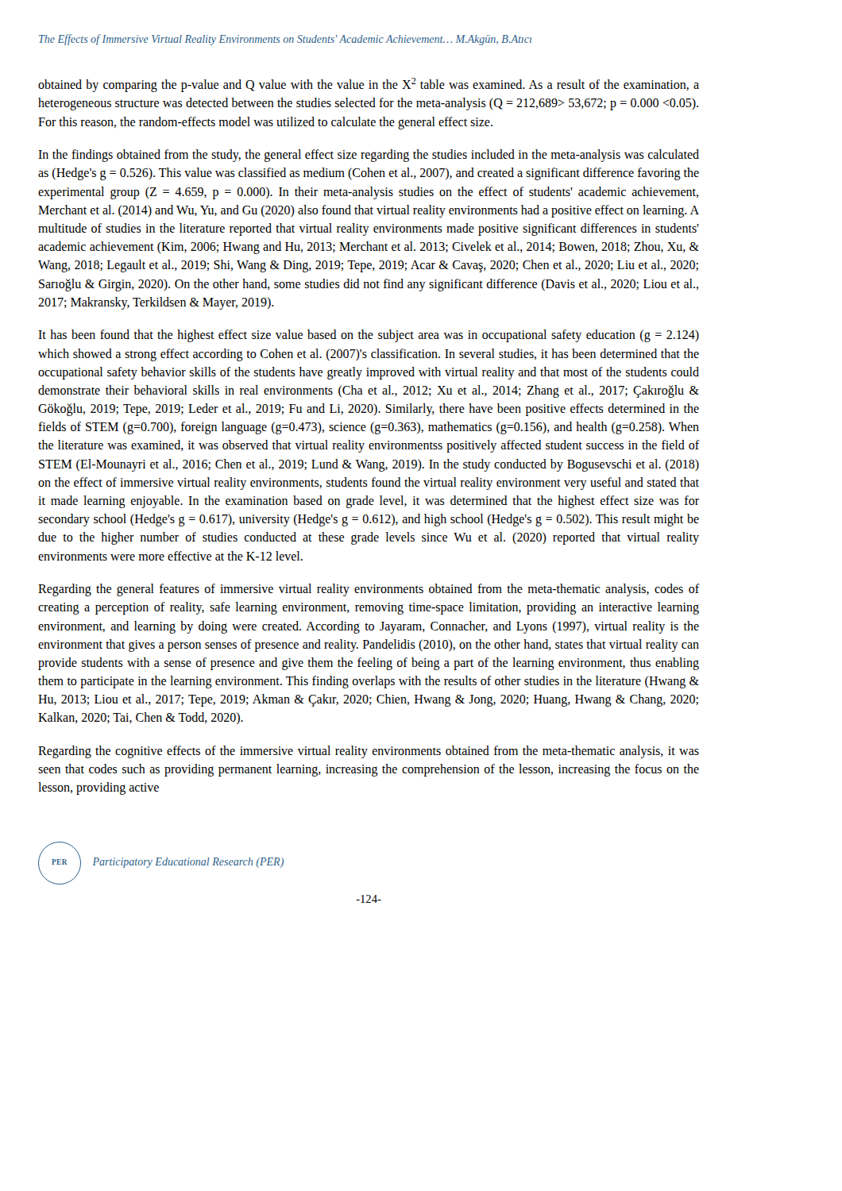The Effects of Immersive Virtual Reality Environments on Students' Academic Achievement… M.Akgün, B.Atıcı
obtained by comparing the p-value and Q value with the value in the X2 table was examined. As a result of the examination, a heterogeneous structure was detected between the studies selected for the meta-analysis (Q = 212,689> 53,672; p = 0.000 <0.05). For this reason, the random-effects model was utilized to calculate the general effect size.
In the findings obtained from the study, the general effect size regarding the studies included in the meta-analysis was calculated as (Hedge's g = 0.526). This value was classified as medium (Cohen et al., 2007), and created a significant difference favoring the experimental group (Z = 4.659, p = 0.000). In their meta-analysis studies on the effect of students' academic achievement, Merchant et al. (2014) and Wu, Yu, and Gu (2020) also found that virtual reality environments had a positive effect on learning. A multitude of studies in the literature reported that virtual reality environments made positive significant differences in students' academic achievement (Kim, 2006; Hwang and Hu, 2013; Merchant et al. 2013; Civelek et al., 2014; Bowen, 2018; Zhou, Xu, & Wang, 2018; Legault et al., 2019; Shi, Wang & Ding, 2019; Tepe, 2019; Acar & Cavaş, 2020; Chen et al., 2020; Liu et al., 2020; Sarıoğlu & Girgin, 2020). On the other hand, some studies did not find any significant difference (Davis et al., 2020; Liou et al., 2017; Makransky, Terkildsen & Mayer, 2019).
It has been found that the highest effect size value based on the subject area was in occupational safety education (g = 2.124) which showed a strong effect according to Cohen et al. (2007)'s classification. In several studies, it has been determined that the occupational safety behavior skills of the students have greatly improved with virtual reality and that most of the students could demonstrate their behavioral skills in real environments (Cha et al., 2012; Xu et al., 2014; Zhang et al., 2017; Çakıroğlu & Gökoğlu, 2019; Tepe, 2019; Leder et al., 2019; Fu and Li, 2020). Similarly, there have been positive effects determined in the fields of STEM (g=0.700), foreign language (g=0.473), science (g=0.363), mathematics (g=0.156), and health (g=0.258). When the literature was examined, it was observed that virtual reality environmentss positively affected student success in the field of STEM (El-Mounayri et al., 2016; Chen et al., 2019; Lund & Wang, 2019). In the study conducted by Bogusevschi et al. (2018) on the effect of immersive virtual reality environments, students found the virtual reality environment very useful and stated that it made learning enjoyable. In the examination based on grade level, it was determined that the highest effect size was for secondary school (Hedge's g = 0.617), university (Hedge's g = 0.612), and high school (Hedge's g = 0.502). This result might be due to the higher number of studies conducted at these grade levels since Wu et al. (2020) reported that virtual reality environments were more effective at the K-12 level.
Regarding the general features of immersive virtual reality environments obtained from the meta-thematic analysis, codes of creating a perception of reality, safe learning environment, removing time-space limitation, providing an interactive learning environment, and learning by doing were created. According to Jayaram, Connacher, and Lyons (1997), virtual reality is the environment that gives a person senses of presence and reality. Pandelidis (2010), on the other hand, states that virtual reality can provide students with a sense of presence and give them the feeling of being a part of the learning environment, thus enabling them to participate in the learning environment. This finding overlaps with the results of other studies in the literature (Hwang & Hu, 2013; Liou et al., 2017; Tepe, 2019; Akman & Çakır, 2020; Chien, Hwang & Jong, 2020; Huang, Hwang & Chang, 2020; Kalkan, 2020; Tai, Chen & Todd, 2020).
Regarding the cognitive effects of the immersive virtual reality environments obtained from the meta-thematic analysis, it was seen that codes such as providing permanent learning, increasing the comprehension of the lesson, increasing the focus on the lesson, providing active
PER
Participatory Educational Research (PER)
-124-